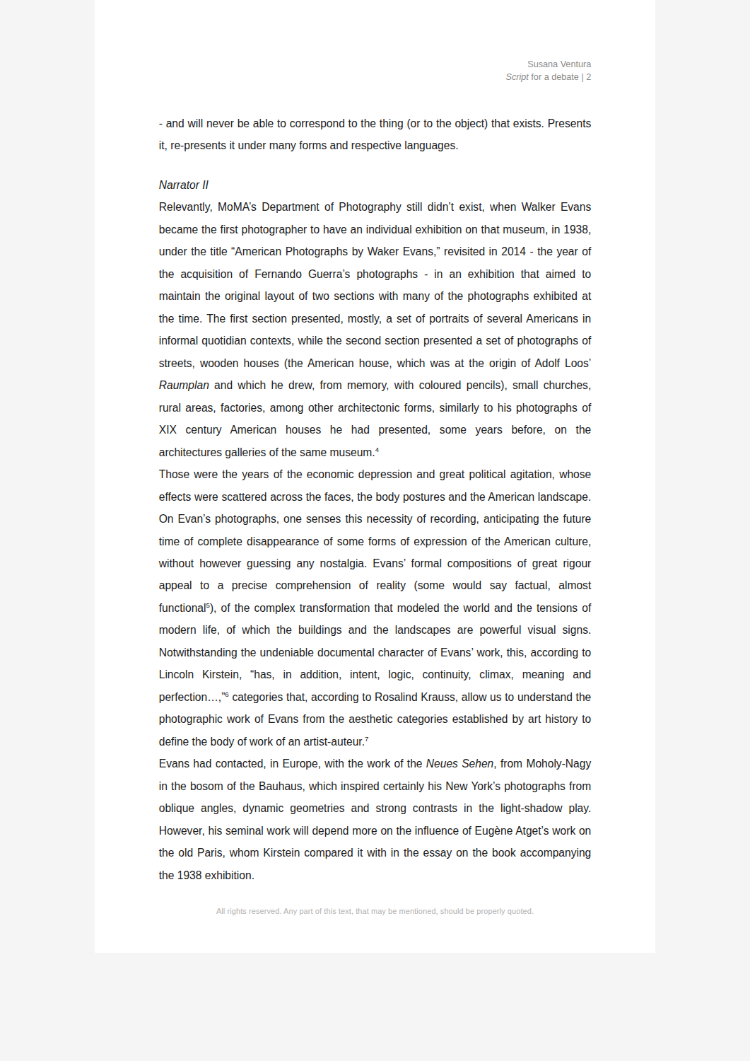Susana Ventura Script for a debate | 2
- and will never be able to correspond to the thing (or to the object) that exists. Presents it, re-presents it under many forms and respective languages.
Narrator II
Relevantly, MoMA’s Department of Photography still didn’t exist, when Walker Evans became the first photographer to have an individual exhibition on that museum, in 1938, under the title “American Photographs by Waker Evans,” revisited in 2014 - the year of the acquisition of Fernando Guerra’s photographs - in an exhibition that aimed to maintain the original layout of two sections with many of the photographs exhibited at the time. The first section presented, mostly, a set of portraits of several Americans in informal quotidian contexts, while the second section presented a set of photographs of streets, wooden houses (the American house, which was at the origin of Adolf Loos’ Raumplan and which he drew, from memory, with coloured pencils), small churches, rural areas, factories, among other architectonic forms, similarly to his photographs of XIX century American houses he had presented, some years before, on the architectures galleries of the same museum.4
Those were the years of the economic depression and great political agitation, whose effects were scattered across the faces, the body postures and the American landscape. On Evan’s photographs, one senses this necessity of recording, anticipating the future time of complete disappearance of some forms of expression of the American culture, without however guessing any nostalgia. Evans’ formal compositions of great rigour appeal to a precise comprehension of reality (some would say factual, almost functional5), of the complex transformation that modeled the world and the tensions of modern life, of which the buildings and the landscapes are powerful visual signs. Notwithstanding the undeniable documental character of Evans’ work, this, according to Lincoln Kirstein, “has, in addition, intent, logic, continuity, climax, meaning and perfection…,”6 categories that, according to Rosalind Krauss, allow us to understand the photographic work of Evans from the aesthetic categories established by art history to define the body of work of an artist-auteur.7
Evans had contacted, in Europe, with the work of the Neues Sehen, from Moholy-Nagy in the bosom of the Bauhaus, which inspired certainly his New York’s photographs from oblique angles, dynamic geometries and strong contrasts in the light-shadow play. However, his seminal work will depend more on the influence of Eugène Atget’s work on the old Paris, whom Kirstein compared it with in the essay on the book accompanying the 1938 exhibition.
All rights reserved. Any part of this text, that may be mentioned, should be properly quoted.